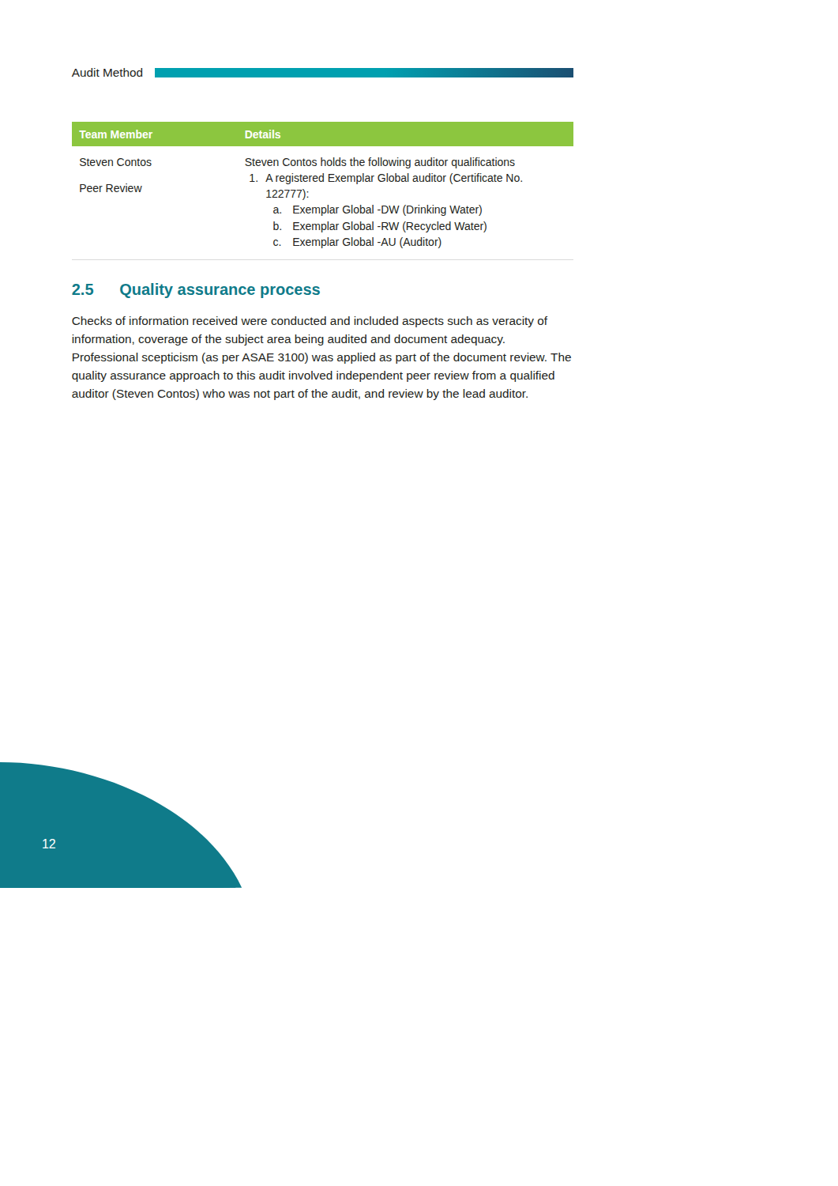Audit Method
| Team Member | Details |
| --- | --- |
| Steven Contos Peer Review | Steven Contos holds the following auditor qualifications A registered Exemplar Global auditor (Certificate No. 122777): Exemplar Global -DW (Drinking Water) Exemplar Global -RW (Recycled Water) Exemplar Global -AU (Auditor) |
2.5 Quality assurance process
Checks of information received were conducted and included aspects such as veracity of information, coverage of the subject area being audited and document adequacy. Professional scepticism (as per ASAE 3100) was applied as part of the document review. The quality assurance approach to this audit involved independent peer review from a qualified auditor (Steven Contos) who was not part of the audit, and review by the lead auditor.
12